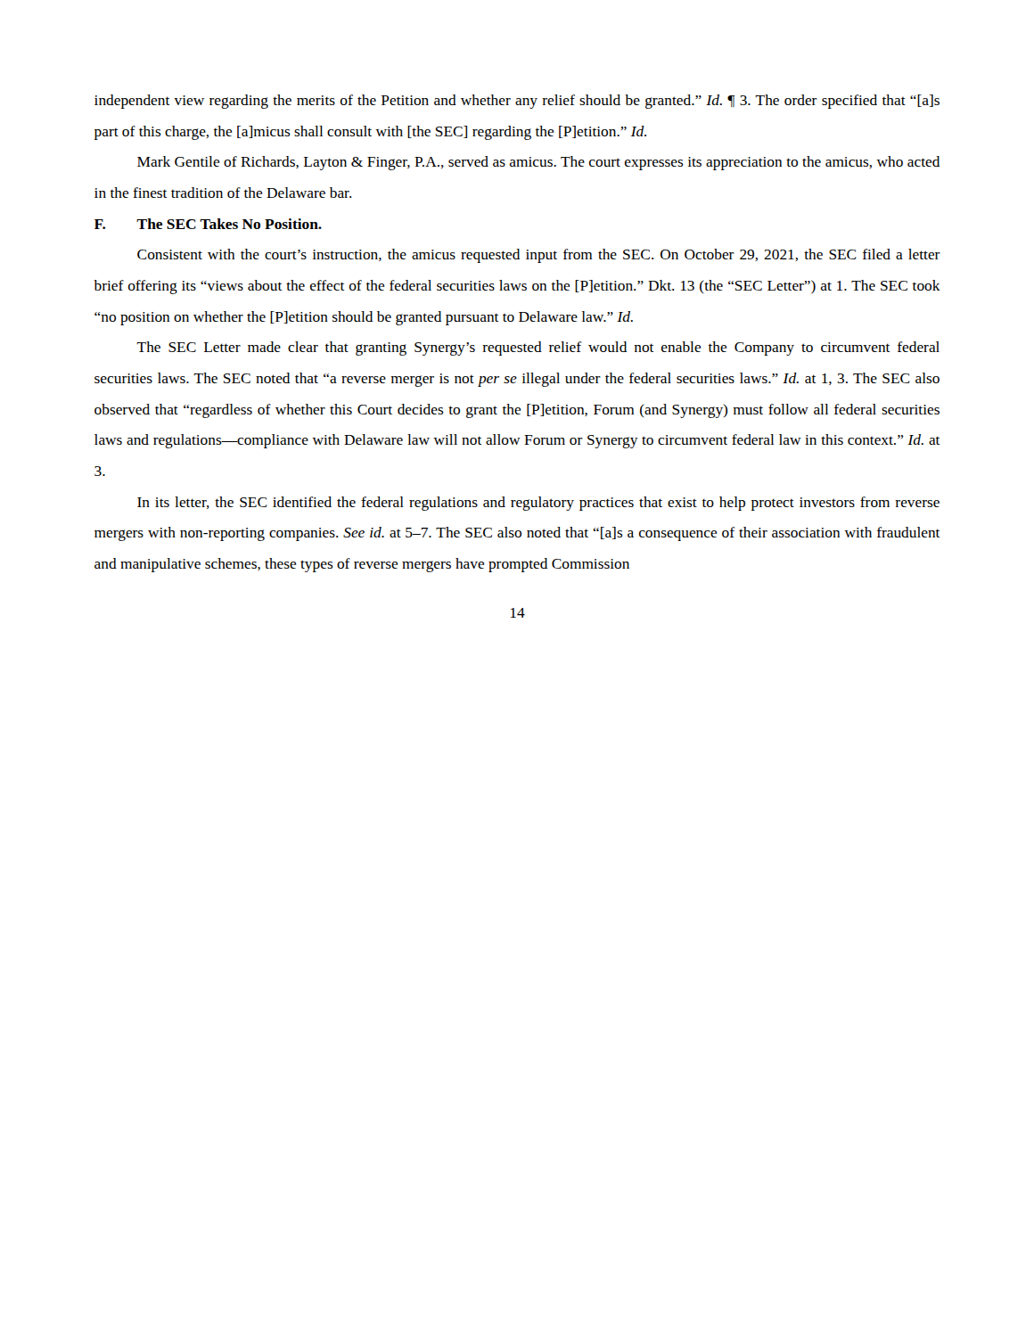independent view regarding the merits of the Petition and whether any relief should be granted.” Id. ¶ 3. The order specified that “[a]s part of this charge, the [a]micus shall consult with [the SEC] regarding the [P]etition.” Id.
Mark Gentile of Richards, Layton & Finger, P.A., served as amicus. The court expresses its appreciation to the amicus, who acted in the finest tradition of the Delaware bar.
F. The SEC Takes No Position.
Consistent with the court’s instruction, the amicus requested input from the SEC. On October 29, 2021, the SEC filed a letter brief offering its “views about the effect of the federal securities laws on the [P]etition.” Dkt. 13 (the “SEC Letter”) at 1. The SEC took “no position on whether the [P]etition should be granted pursuant to Delaware law.” Id.
The SEC Letter made clear that granting Synergy’s requested relief would not enable the Company to circumvent federal securities laws. The SEC noted that “a reverse merger is not per se illegal under the federal securities laws.” Id. at 1, 3. The SEC also observed that “regardless of whether this Court decides to grant the [P]etition, Forum (and Synergy) must follow all federal securities laws and regulations—compliance with Delaware law will not allow Forum or Synergy to circumvent federal law in this context.” Id. at 3.
In its letter, the SEC identified the federal regulations and regulatory practices that exist to help protect investors from reverse mergers with non-reporting companies. See id. at 5–7. The SEC also noted that “[a]s a consequence of their association with fraudulent and manipulative schemes, these types of reverse mergers have prompted Commission
14